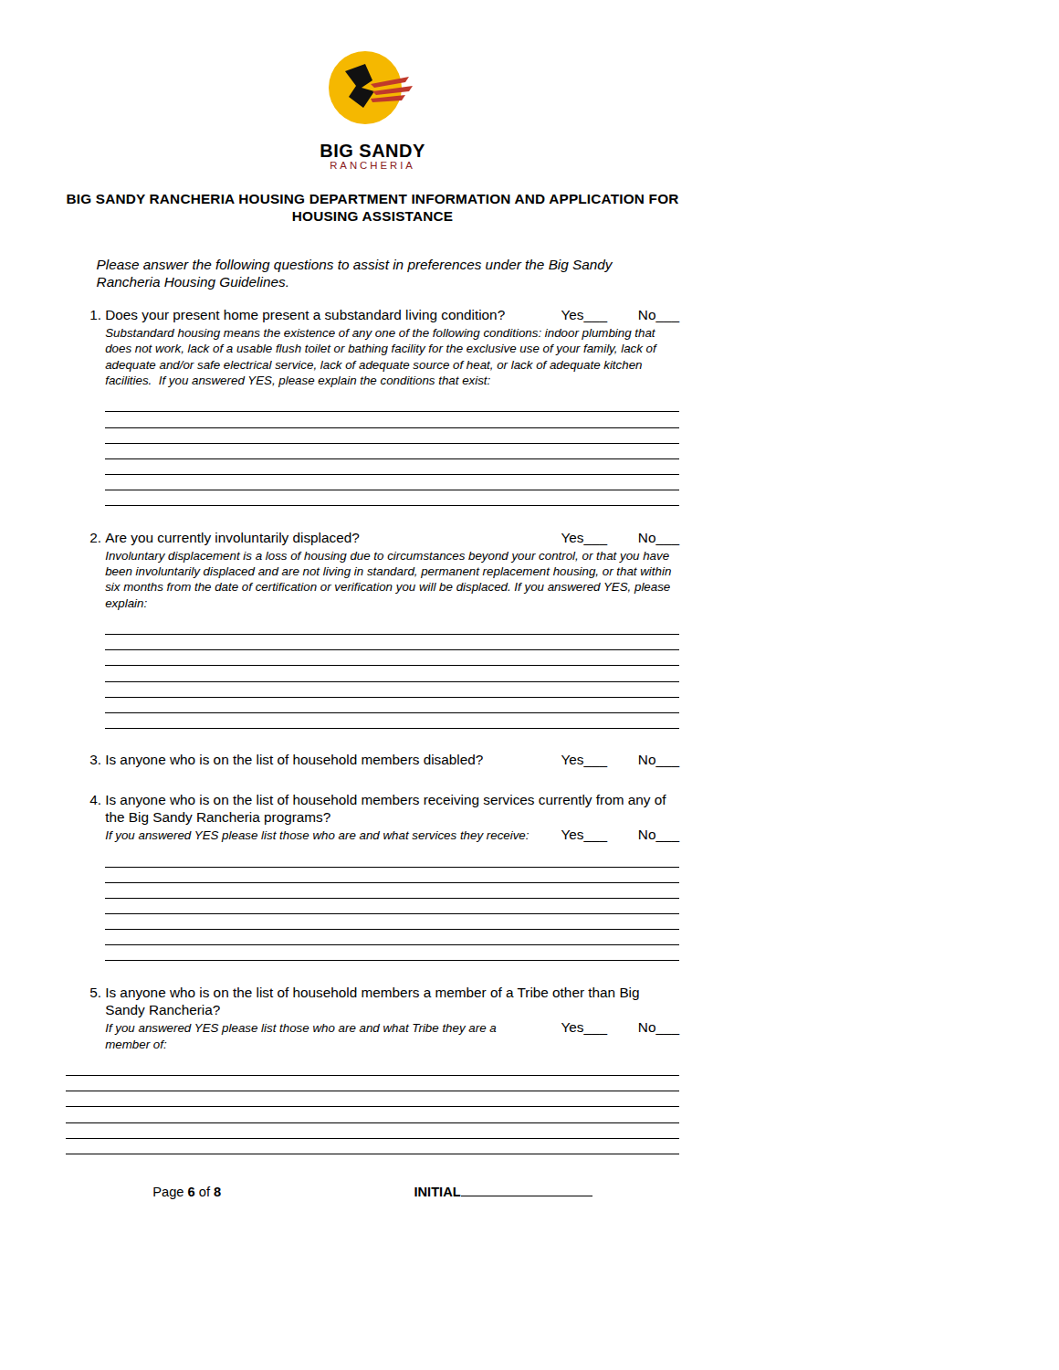BIG SANDY
RANCHERIA
BIG SANDY RANCHERIA HOUSING DEPARTMENT INFORMATION AND APPLICATION FOR HOUSING ASSISTANCE
Please answer the following questions to assist in preferences under the Big Sandy Rancheria Housing Guidelines.
Does your present home present a substandard living condition? Yes___ No___
Substandard housing means the existence of any one of the following conditions: indoor plumbing that does not work, lack of a usable flush toilet or bathing facility for the exclusive use of your family, lack of adequate and/or safe electrical service, lack of adequate source of heat, or lack of adequate kitchen facilities. If you answered YES, please explain the conditions that exist:
Are you currently involuntarily displaced? Yes___ No___
Involuntary displacement is a loss of housing due to circumstances beyond your control, or that you have been involuntarily displaced and are not living in standard, permanent replacement housing, or that within six months from the date of certification or verification you will be displaced. If you answered YES, please explain:
Is anyone who is on the list of household members disabled? Yes___ No___
Is anyone who is on the list of household members receiving services currently from any of the Big Sandy Rancheria programs?
If you answered YES please list those who are and what services they receive: Yes___ No___
Is anyone who is on the list of household members a member of a Tribe other than Big Sandy Rancheria?
If you answered YES please list those who are and what Tribe they are a member of: Yes___ No___
Page 6 of 8
INITIAL